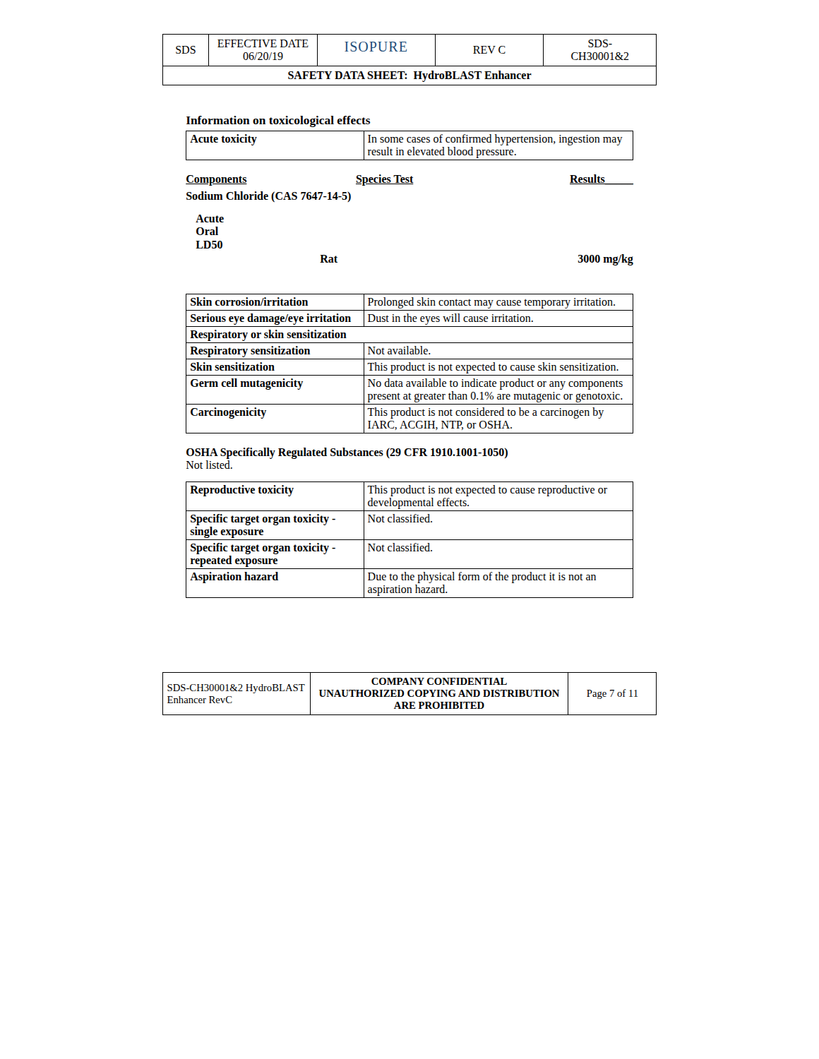| SDS | EFFECTIVE DATE 06/20/19 | ISOPURE | REV C | SDS- CH30001&2 |
| SAFETY DATA SHEET: HydroBLAST Enhancer |
Information on toxicological effects
| Acute toxicity | In some cases of confirmed hypertension, ingestion may result in elevated blood pressure. |
| Components | Species Test | Results_____ |
Sodium Chloride (CAS 7647-14-5)
Acute
Oral
LD50
| | Rat | 3000 mg/kg |
| Skin corrosion/irritation | Prolonged skin contact may cause temporary irritation. |
| Serious eye damage/eye irritation | Dust in the eyes will cause irritation. |
| Respiratory or skin sensitization |
| Respiratory sensitization | Not available. |
| Skin sensitization | This product is not expected to cause skin sensitization. |
| Germ cell mutagenicity | No data available to indicate product or any components present at greater than 0.1% are mutagenic or genotoxic. |
| Carcinogenicity | This product is not considered to be a carcinogen by IARC, ACGIH, NTP, or OSHA. |
OSHA Specifically Regulated Substances (29 CFR 1910.1001-1050)
Not listed.
| Reproductive toxicity | This product is not expected to cause reproductive or developmental effects. |
| Specific target organ toxicity - single exposure | Not classified. |
| Specific target organ toxicity - repeated exposure | Not classified. |
| Aspiration hazard | Due to the physical form of the product it is not an aspiration hazard. |
| SDS-CH30001&2 HydroBLAST Enhancer RevC | COMPANY CONFIDENTIAL UNAUTHORIZED COPYING AND DISTRIBUTION ARE PROHIBITED | Page 7 of 11 |